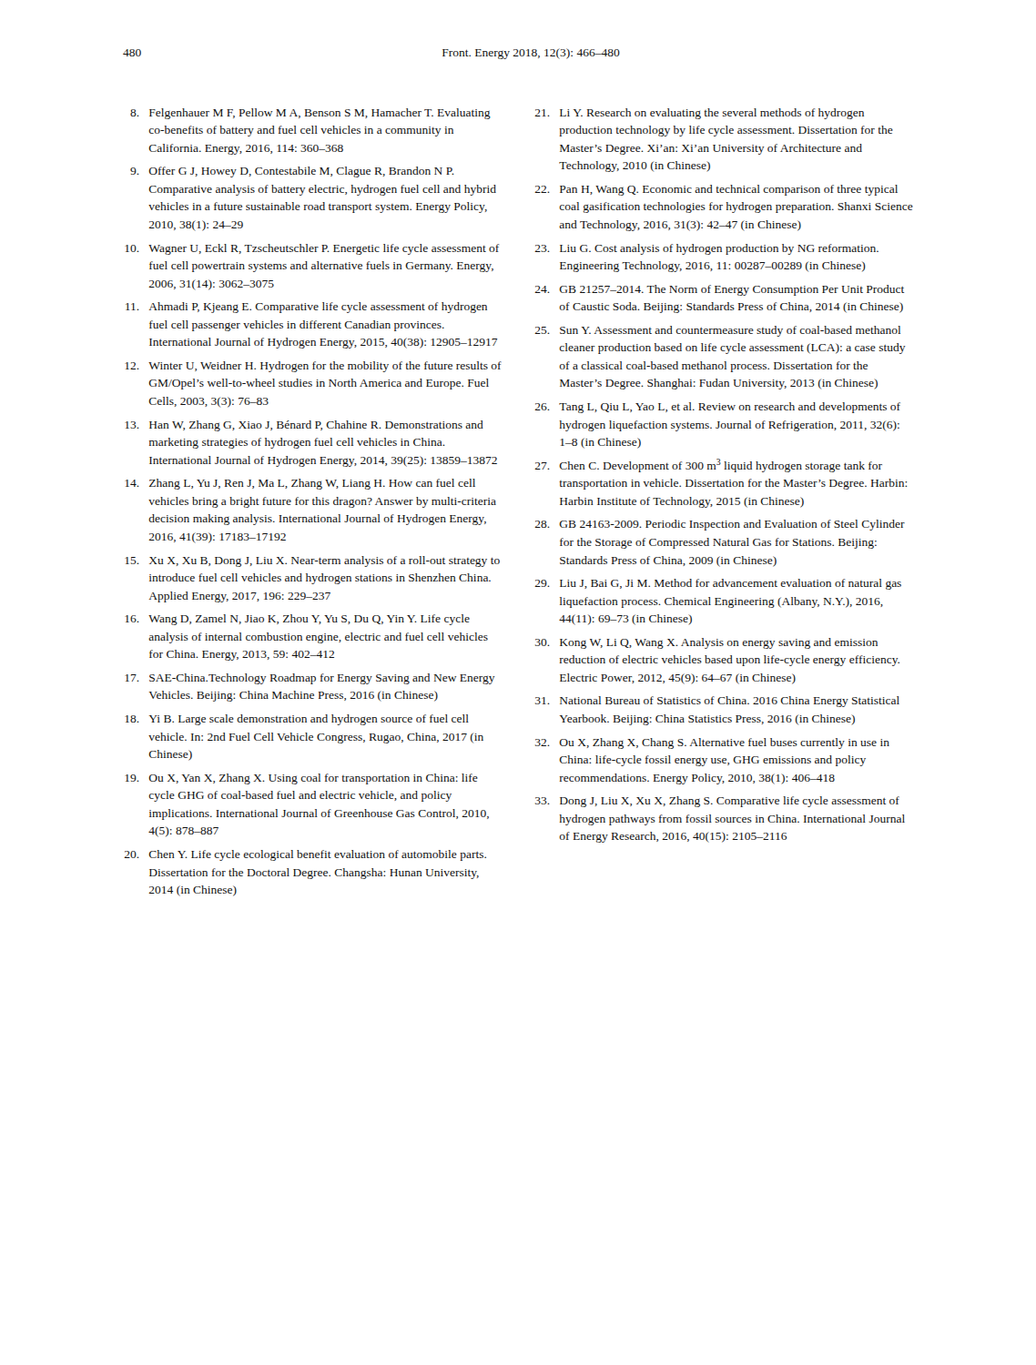480
Front. Energy 2018, 12(3): 466–480
8. Felgenhauer M F, Pellow M A, Benson S M, Hamacher T. Evaluating co-benefits of battery and fuel cell vehicles in a community in California. Energy, 2016, 114: 360–368
9. Offer G J, Howey D, Contestabile M, Clague R, Brandon N P. Comparative analysis of battery electric, hydrogen fuel cell and hybrid vehicles in a future sustainable road transport system. Energy Policy, 2010, 38(1): 24–29
10. Wagner U, Eckl R, Tzscheutschler P. Energetic life cycle assessment of fuel cell powertrain systems and alternative fuels in Germany. Energy, 2006, 31(14): 3062–3075
11. Ahmadi P, Kjeang E. Comparative life cycle assessment of hydrogen fuel cell passenger vehicles in different Canadian provinces. International Journal of Hydrogen Energy, 2015, 40(38): 12905–12917
12. Winter U, Weidner H. Hydrogen for the mobility of the future results of GM/Opel’s well-to-wheel studies in North America and Europe. Fuel Cells, 2003, 3(3): 76–83
13. Han W, Zhang G, Xiao J, Bénard P, Chahine R. Demonstrations and marketing strategies of hydrogen fuel cell vehicles in China. International Journal of Hydrogen Energy, 2014, 39(25): 13859–13872
14. Zhang L, Yu J, Ren J, Ma L, Zhang W, Liang H. How can fuel cell vehicles bring a bright future for this dragon? Answer by multi-criteria decision making analysis. International Journal of Hydrogen Energy, 2016, 41(39): 17183–17192
15. Xu X, Xu B, Dong J, Liu X. Near-term analysis of a roll-out strategy to introduce fuel cell vehicles and hydrogen stations in Shenzhen China. Applied Energy, 2017, 196: 229–237
16. Wang D, Zamel N, Jiao K, Zhou Y, Yu S, Du Q, Yin Y. Life cycle analysis of internal combustion engine, electric and fuel cell vehicles for China. Energy, 2013, 59: 402–412
17. SAE-China.Technology Roadmap for Energy Saving and New Energy Vehicles. Beijing: China Machine Press, 2016 (in Chinese)
18. Yi B. Large scale demonstration and hydrogen source of fuel cell vehicle. In: 2nd Fuel Cell Vehicle Congress, Rugao, China, 2017 (in Chinese)
19. Ou X, Yan X, Zhang X. Using coal for transportation in China: life cycle GHG of coal-based fuel and electric vehicle, and policy implications. International Journal of Greenhouse Gas Control, 2010, 4(5): 878–887
20. Chen Y. Life cycle ecological benefit evaluation of automobile parts. Dissertation for the Doctoral Degree. Changsha: Hunan University, 2014 (in Chinese)
21. Li Y. Research on evaluating the several methods of hydrogen production technology by life cycle assessment. Dissertation for the Master’s Degree. Xi’an: Xi’an University of Architecture and Technology, 2010 (in Chinese)
22. Pan H, Wang Q. Economic and technical comparison of three typical coal gasification technologies for hydrogen preparation. Shanxi Science and Technology, 2016, 31(3): 42–47 (in Chinese)
23. Liu G. Cost analysis of hydrogen production by NG reformation. Engineering Technology, 2016, 11: 00287–00289 (in Chinese)
24. GB 21257–2014. The Norm of Energy Consumption Per Unit Product of Caustic Soda. Beijing: Standards Press of China, 2014 (in Chinese)
25. Sun Y. Assessment and countermeasure study of coal-based methanol cleaner production based on life cycle assessment (LCA): a case study of a classical coal-based methanol process. Dissertation for the Master’s Degree. Shanghai: Fudan University, 2013 (in Chinese)
26. Tang L, Qiu L, Yao L, et al. Review on research and developments of hydrogen liquefaction systems. Journal of Refrigeration, 2011, 32(6): 1–8 (in Chinese)
27. Chen C. Development of 300 m3 liquid hydrogen storage tank for transportation in vehicle. Dissertation for the Master’s Degree. Harbin: Harbin Institute of Technology, 2015 (in Chinese)
28. GB 24163-2009. Periodic Inspection and Evaluation of Steel Cylinder for the Storage of Compressed Natural Gas for Stations. Beijing: Standards Press of China, 2009 (in Chinese)
29. Liu J, Bai G, Ji M. Method for advancement evaluation of natural gas liquefaction process. Chemical Engineering (Albany, N.Y.), 2016, 44(11): 69–73 (in Chinese)
30. Kong W, Li Q, Wang X. Analysis on energy saving and emission reduction of electric vehicles based upon life-cycle energy efficiency. Electric Power, 2012, 45(9): 64–67 (in Chinese)
31. National Bureau of Statistics of China. 2016 China Energy Statistical Yearbook. Beijing: China Statistics Press, 2016 (in Chinese)
32. Ou X, Zhang X, Chang S. Alternative fuel buses currently in use in China: life-cycle fossil energy use, GHG emissions and policy recommendations. Energy Policy, 2010, 38(1): 406–418
33. Dong J, Liu X, Xu X, Zhang S. Comparative life cycle assessment of hydrogen pathways from fossil sources in China. International Journal of Energy Research, 2016, 40(15): 2105–2116